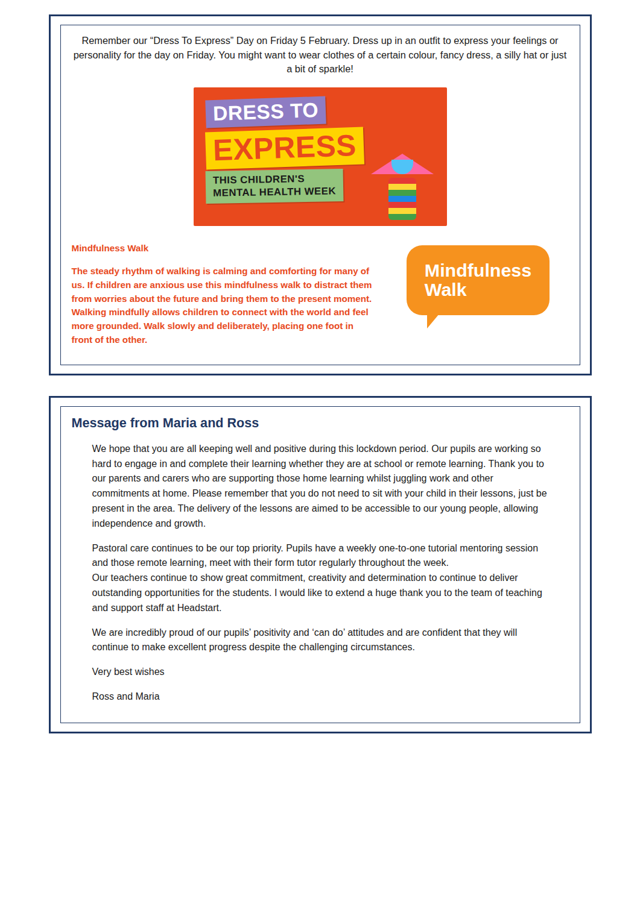Remember our “Dress To Express” Day on Friday 5 February. Dress up in an outfit to express your feelings or personality for the day on Friday. You might want to wear clothes of a certain colour, fancy dress, a silly hat or just a bit of sparkle!
DRESS TO
EXPRESS
THIS CHILDREN'S
MENTAL HEALTH WEEK
Mindfulness Walk
The steady rhythm of walking is calming and comforting for many of us. If children are anxious use this mindfulness walk to distract them from worries about the future and bring them to the present moment. Walking mindfully allows children to connect with the world and feel more grounded. Walk slowly and deliberately, placing one foot in front of the other.
Mindfulness
Walk
Message from Maria and Ross
We hope that you are all keeping well and positive during this lockdown period. Our pupils are working so hard to engage in and complete their learning whether they are at school or remote learning. Thank you to our parents and carers who are supporting those home learning whilst juggling work and other commitments at home. Please remember that you do not need to sit with your child in their lessons, just be present in the area. The delivery of the lessons are aimed to be accessible to our young people, allowing independence and growth.
Pastoral care continues to be our top priority. Pupils have a weekly one-to-one tutorial mentoring session and those remote learning, meet with their form tutor regularly throughout the week.
Our teachers continue to show great commitment, creativity and determination to continue to deliver outstanding opportunities for the students. I would like to extend a huge thank you to the team of teaching and support staff at Headstart.
We are incredibly proud of our pupils’ positivity and ‘can do’ attitudes and are confident that they will continue to make excellent progress despite the challenging circumstances.
Very best wishes
Ross and Maria